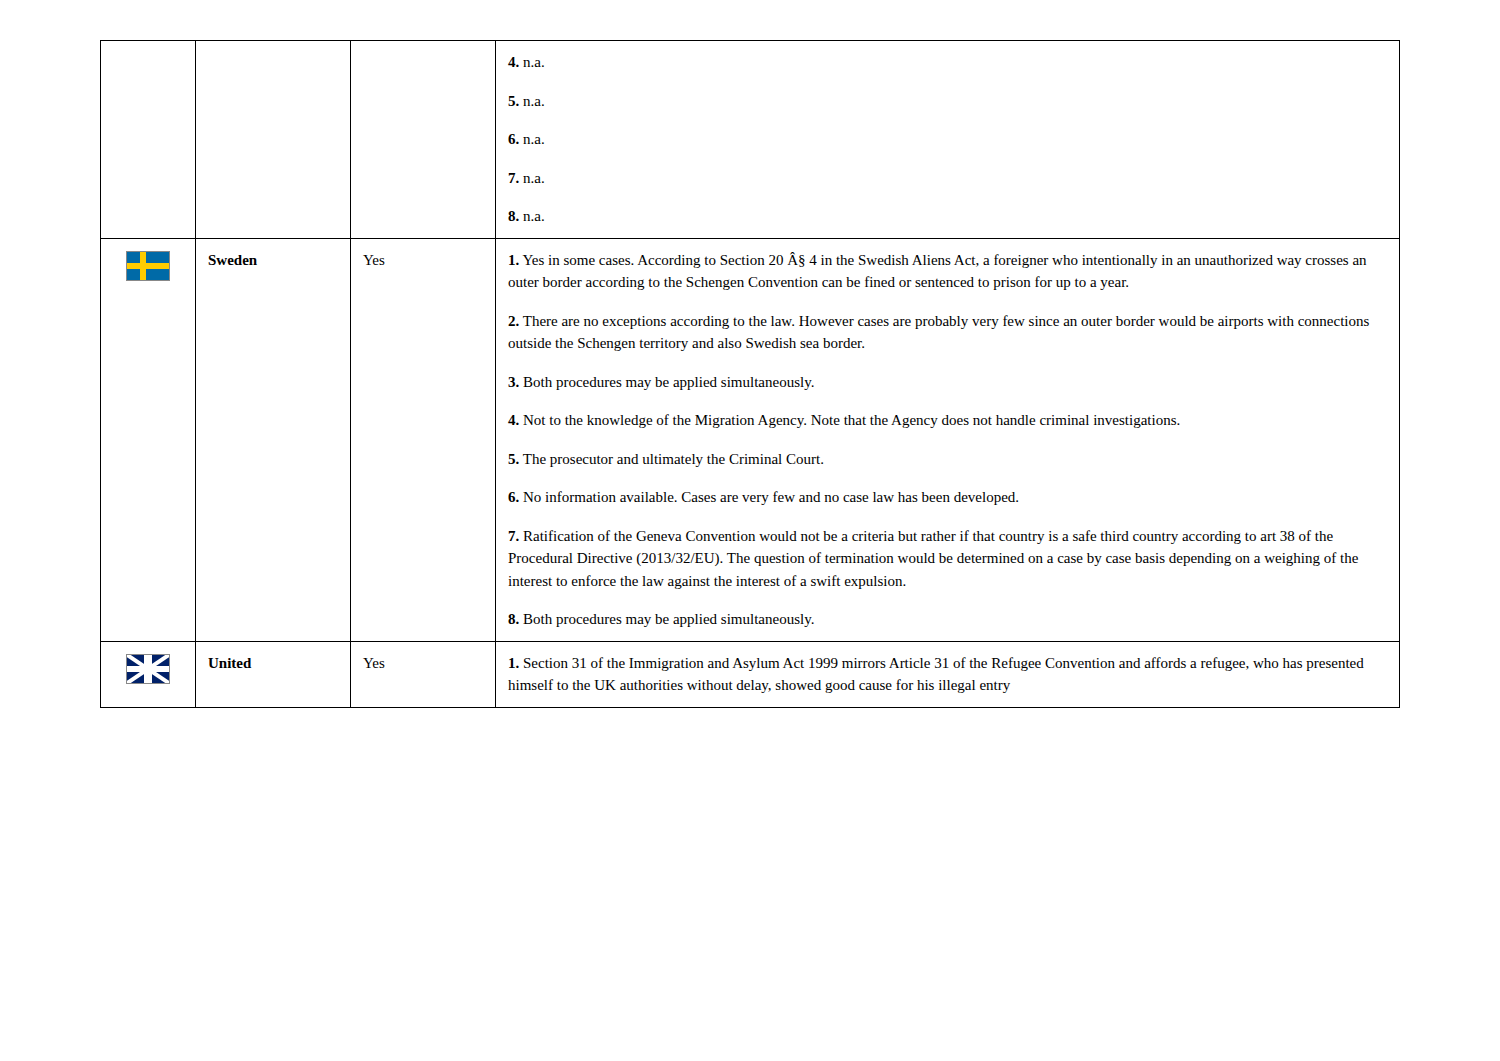| | | | 4. n.a. 5. n.a. 6. n.a. 7. n.a. 8. n.a. |
| | Sweden | Yes | 1. Yes in some cases. According to Section 20 Â§ 4 in the Swedish Aliens Act, a foreigner who intentionally in an unauthorized way crosses an outer border according to the Schengen Convention can be fined or sentenced to prison for up to a year. 2. There are no exceptions according to the law. However cases are probably very few since an outer border would be airports with connections outside the Schengen territory and also Swedish sea border. 3. Both procedures may be applied simultaneously. 4. Not to the knowledge of the Migration Agency. Note that the Agency does not handle criminal investigations. 5. The prosecutor and ultimately the Criminal Court. 6. No information available. Cases are very few and no case law has been developed. 7. Ratification of the Geneva Convention would not be a criteria but rather if that country is a safe third country according to art 38 of the Procedural Directive (2013/32/EU). The question of termination would be determined on a case by case basis depending on a weighing of the interest to enforce the law against the interest of a swift expulsion. 8. Both procedures may be applied simultaneously. |
| | United | Yes | 1. Section 31 of the Immigration and Asylum Act 1999 mirrors Article 31 of the Refugee Convention and affords a refugee, who has presented himself to the UK authorities without delay, showed good cause for his illegal entry |